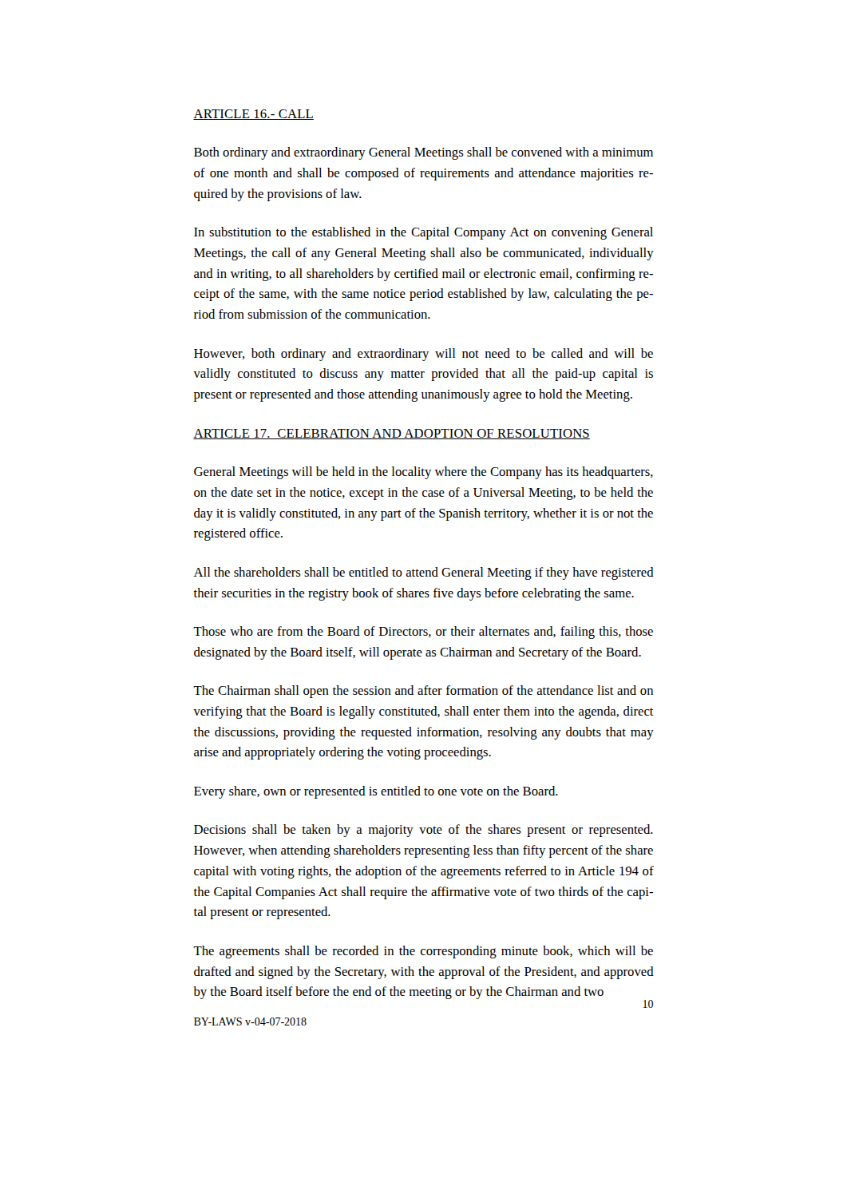ARTICLE 16.- CALL
Both ordinary and extraordinary General Meetings shall be convened with a minimum of one month and shall be composed of requirements and attendance majorities required by the provisions of law.
In substitution to the established in the Capital Company Act on convening General Meetings, the call of any General Meeting shall also be communicated, individually and in writing, to all shareholders by certified mail or electronic email, confirming receipt of the same, with the same notice period established by law, calculating the period from submission of the communication.
However, both ordinary and extraordinary will not need to be called and will be validly constituted to discuss any matter provided that all the paid-up capital is present or represented and those attending unanimously agree to hold the Meeting.
ARTICLE 17. CELEBRATION AND ADOPTION OF RESOLUTIONS
General Meetings will be held in the locality where the Company has its headquarters, on the date set in the notice, except in the case of a Universal Meeting, to be held the day it is validly constituted, in any part of the Spanish territory, whether it is or not the registered office.
All the shareholders shall be entitled to attend General Meeting if they have registered their securities in the registry book of shares five days before celebrating the same.
Those who are from the Board of Directors, or their alternates and, failing this, those designated by the Board itself, will operate as Chairman and Secretary of the Board.
The Chairman shall open the session and after formation of the attendance list and on verifying that the Board is legally constituted, shall enter them into the agenda, direct the discussions, providing the requested information, resolving any doubts that may arise and appropriately ordering the voting proceedings.
Every share, own or represented is entitled to one vote on the Board.
Decisions shall be taken by a majority vote of the shares present or represented. However, when attending shareholders representing less than fifty percent of the share capital with voting rights, the adoption of the agreements referred to in Article 194 of the Capital Companies Act shall require the affirmative vote of two thirds of the capital present or represented.
The agreements shall be recorded in the corresponding minute book, which will be drafted and signed by the Secretary, with the approval of the President, and approved by the Board itself before the end of the meeting or by the Chairman and two
10
BY-LAWS v-04-07-2018